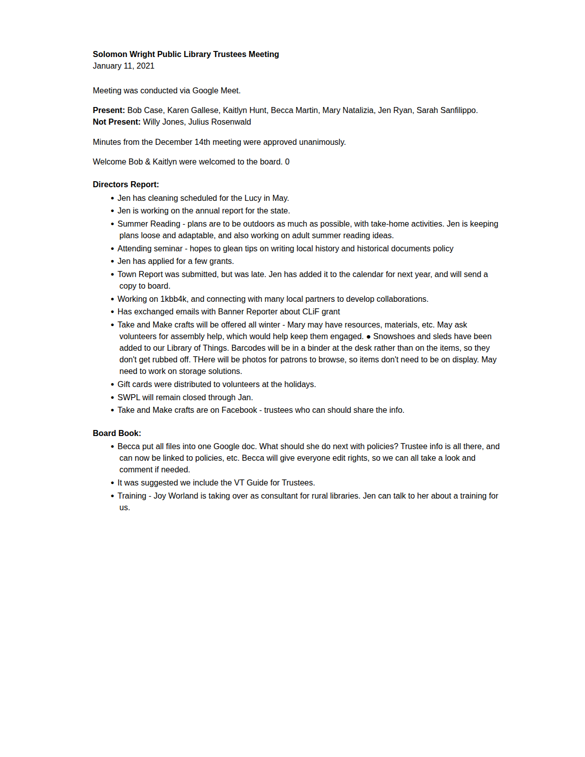Solomon Wright Public Library Trustees Meeting
January 11, 2021
Meeting was conducted via Google Meet.
Present: Bob Case, Karen Gallese, Kaitlyn Hunt, Becca Martin, Mary Natalizia, Jen Ryan, Sarah Sanfilippo.
Not Present: Willy Jones, Julius Rosenwald
Minutes from the December 14th meeting were approved unanimously.
Welcome Bob & Kaitlyn were welcomed to the board. 0
Directors Report:
Jen has cleaning scheduled for the Lucy in May.
Jen is working on the annual report for the state.
Summer Reading - plans are to be outdoors as much as possible, with take-home activities. Jen is keeping plans loose and adaptable, and also working on adult summer reading ideas.
Attending seminar - hopes to glean tips on writing local history and historical documents policy
Jen has applied for a few grants.
Town Report was submitted, but was late. Jen has added it to the calendar for next year, and will send a copy to board.
Working on 1kbb4k, and connecting with many local partners to develop collaborations.
Has exchanged emails with Banner Reporter about CLiF grant
Take and Make crafts will be offered all winter - Mary may have resources, materials, etc. May ask volunteers for assembly help, which would help keep them engaged. ● Snowshoes and sleds have been added to our Library of Things. Barcodes will be in a binder at the desk rather than on the items, so they don't get rubbed off. THere will be photos for patrons to browse, so items don't need to be on display. May need to work on storage solutions.
Gift cards were distributed to volunteers at the holidays.
SWPL will remain closed through Jan.
Take and Make crafts are on Facebook - trustees who can should share the info.
Board Book:
Becca put all files into one Google doc. What should she do next with policies? Trustee info is all there, and can now be linked to policies, etc. Becca will give everyone edit rights, so we can all take a look and comment if needed.
It was suggested we include the VT Guide for Trustees.
Training - Joy Worland is taking over as consultant for rural libraries. Jen can talk to her about a training for us.